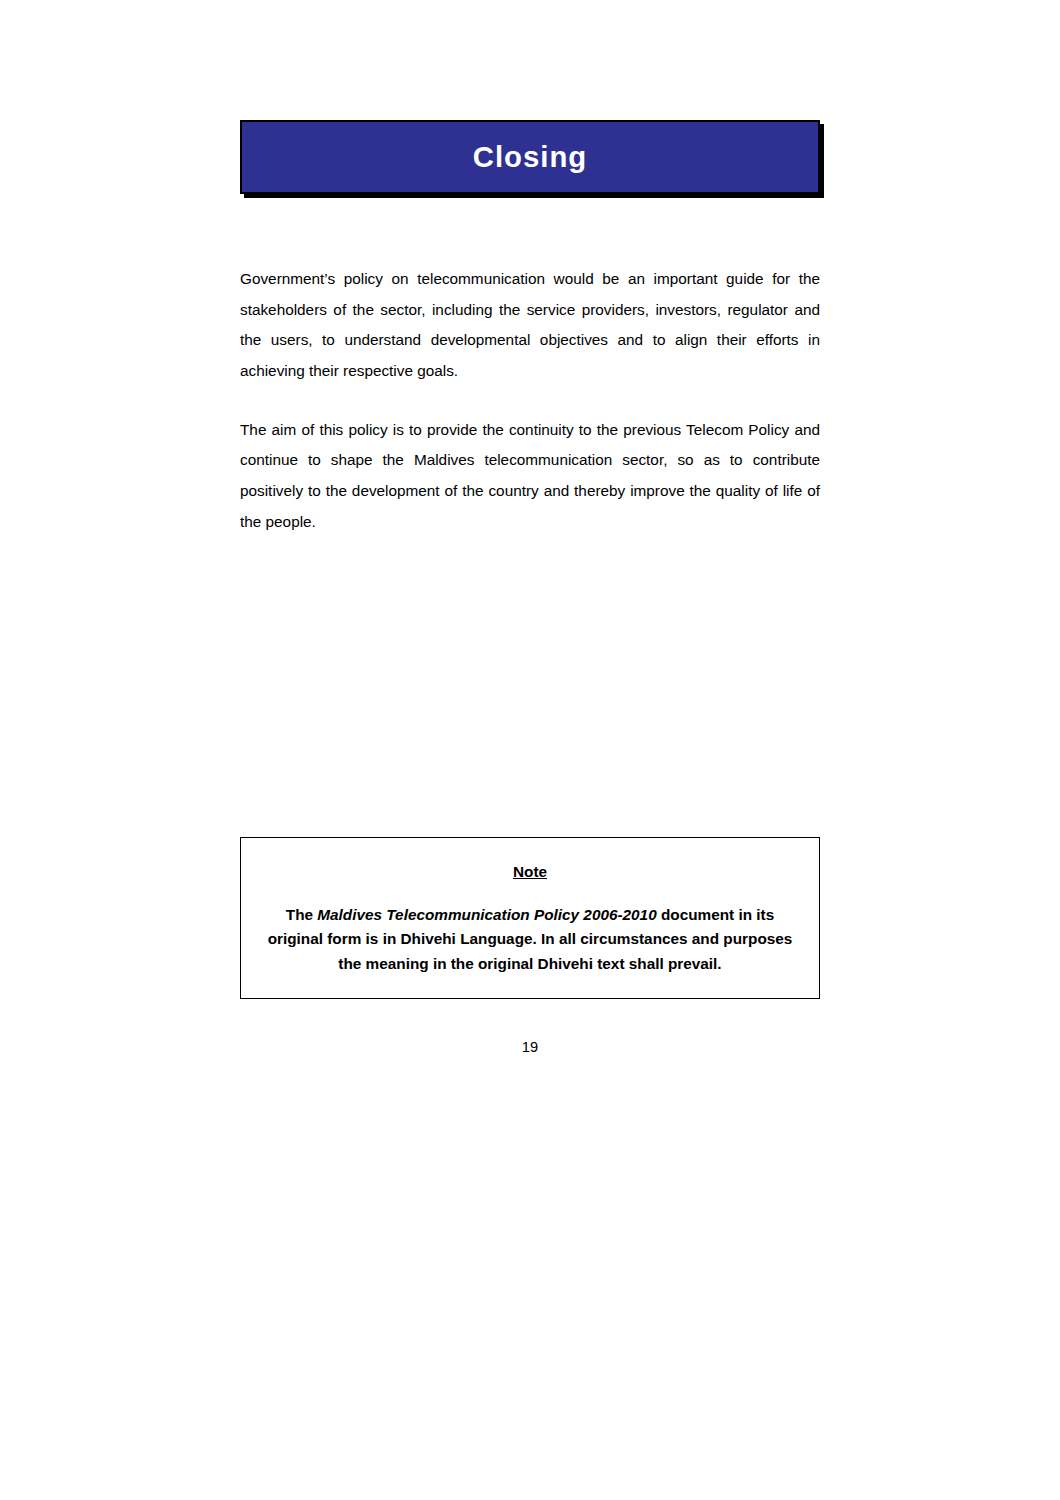Closing
Government’s policy on telecommunication would be an important guide for the stakeholders of the sector, including the service providers, investors, regulator and the users, to understand developmental objectives and to align their efforts in achieving their respective goals.
The aim of this policy is to provide the continuity to the previous Telecom Policy and continue to shape the Maldives telecommunication sector, so as to contribute positively to the development of the country and thereby improve the quality of life of the people.
Note
The Maldives Telecommunication Policy 2006-2010 document in its original form is in Dhivehi Language. In all circumstances and purposes the meaning in the original Dhivehi text shall prevail.
19